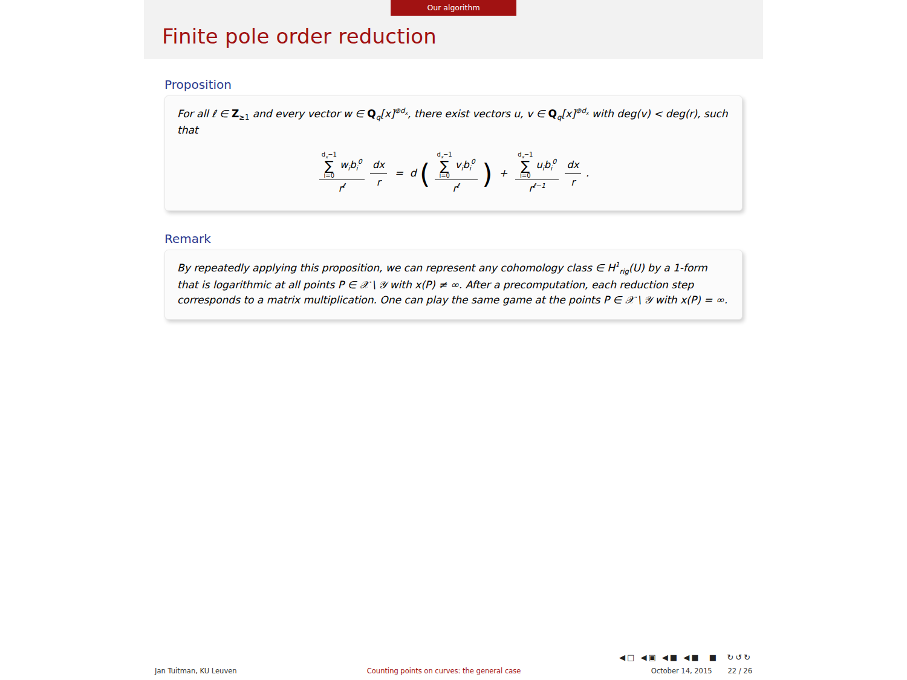Our algorithm
Finite pole order reduction
Proposition
For all ℓ ∈ Z≥1 and every vector w ∈ Qq[x]⊕dx, there exist vectors u, v ∈ Qq[x]⊕dx with deg(v) < deg(r), such that
dx−1∑i=0 wibi0 rℓ dx r = d ( dx−1∑i=0 vibi0 rℓ ) + dx−1∑i=0 uibi0 rℓ−1 dx r .
Remark
By repeatedly applying this proposition, we can represent any cohomology class ∈ H1rig(U) by a 1-form that is logarithmic at all points P ∈ 𝒳 \ 𝒴 with x(P) ≠ ∞. After a precomputation, each reduction step corresponds to a matrix multiplication. One can play the same game at the points P ∈ 𝒳 \ 𝒴 with x(P) = ∞.
◀□ ◀▣ ◀■ ◀■ ■ ↻↺↻
Jan Tuitman, KU Leuven
Counting points on curves: the general case
October 14, 201522 / 26